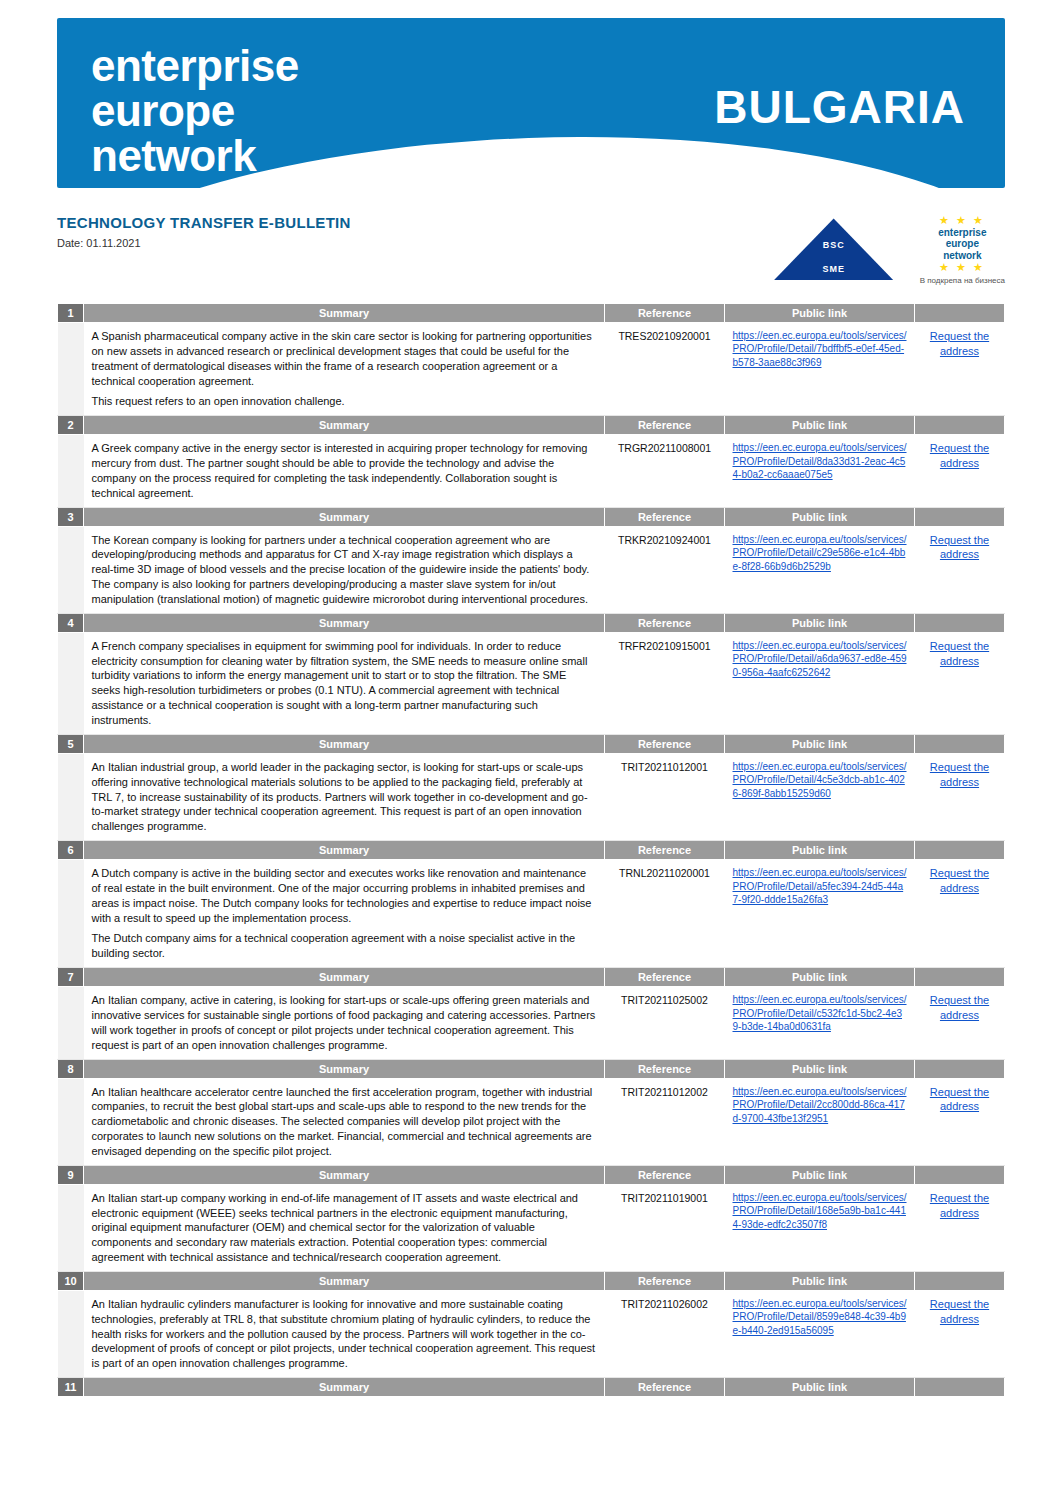enterprise
europe
network
BULGARIA
Technology Transfer E-Bulletin
Date: 01.11.2021
BSC SME
★ ★ ★
enterprise
europe
network
★ ★ ★
В подкрепа на бизнеса
| 1 | Summary | Reference | Public link | |
| | A Spanish pharmaceutical company active in the skin care sector is looking for partnering opportunities on new assets in advanced research or preclinical development stages that could be useful for the treatment of dermatological diseases within the frame of a research cooperation agreement or a technical cooperation agreement. This request refers to an open innovation challenge. | TRES20210920001 | https://een.ec.europa.eu/tools/services/PRO/Profile/Detail/7bdffbf5-e0ef-45ed-b578-3aae88c3f969 | Request the address |
| 2 | Summary | Reference | Public link | |
| | A Greek company active in the energy sector is interested in acquiring proper technology for removing mercury from dust. The partner sought should be able to provide the technology and advise the company on the process required for completing the task independently. Collaboration sought is technical agreement. | TRGR20211008001 | https://een.ec.europa.eu/tools/services/PRO/Profile/Detail/8da33d31-2eac-4c54-b0a2-cc6aaae075e5 | Request the address |
| 3 | Summary | Reference | Public link | |
| | The Korean company is looking for partners under a technical cooperation agreement who are developing/producing methods and apparatus for CT and X-ray image registration which displays a real-time 3D image of blood vessels and the precise location of the guidewire inside the patients' body. The company is also looking for partners developing/producing a master slave system for in/out manipulation (translational motion) of magnetic guidewire microrobot during interventional procedures. | TRKR20210924001 | https://een.ec.europa.eu/tools/services/PRO/Profile/Detail/c29e586e-e1c4-4bbe-8f28-66b9d6b2529b | Request the address |
| 4 | Summary | Reference | Public link | |
| | A French company specialises in equipment for swimming pool for individuals. In order to reduce electricity consumption for cleaning water by filtration system, the SME needs to measure online small turbidity variations to inform the energy management unit to start or to stop the filtration. The SME seeks high-resolution turbidimeters or probes (0.1 NTU). A commercial agreement with technical assistance or a technical cooperation is sought with a long-term partner manufacturing such instruments. | TRFR20210915001 | https://een.ec.europa.eu/tools/services/PRO/Profile/Detail/a6da9637-ed8e-4590-956a-4aafc6252642 | Request the address |
| 5 | Summary | Reference | Public link | |
| | An Italian industrial group, a world leader in the packaging sector, is looking for start-ups or scale-ups offering innovative technological materials solutions to be applied to the packaging field, preferably at TRL 7, to increase sustainability of its products. Partners will work together in co-development and go-to-market strategy under technical cooperation agreement. This request is part of an open innovation challenges programme. | TRIT20211012001 | https://een.ec.europa.eu/tools/services/PRO/Profile/Detail/4c5e3dcb-ab1c-4026-869f-8abb15259d60 | Request the address |
| 6 | Summary | Reference | Public link | |
| | A Dutch company is active in the building sector and executes works like renovation and maintenance of real estate in the built environment. One of the major occurring problems in inhabited premises and areas is impact noise. The Dutch company looks for technologies and expertise to reduce impact noise with a result to speed up the implementation process. The Dutch company aims for a technical cooperation agreement with a noise specialist active in the building sector. | TRNL20211020001 | https://een.ec.europa.eu/tools/services/PRO/Profile/Detail/a5fec394-24d5-44a7-9f20-ddde15a26fa3 | Request the address |
| 7 | Summary | Reference | Public link | |
| | An Italian company, active in catering, is looking for start-ups or scale-ups offering green materials and innovative services for sustainable single portions of food packaging and catering accessories. Partners will work together in proofs of concept or pilot projects under technical cooperation agreement. This request is part of an open innovation challenges programme. | TRIT20211025002 | https://een.ec.europa.eu/tools/services/PRO/Profile/Detail/c532fc1d-5bc2-4e39-b3de-14ba0d0631fa | Request the address |
| 8 | Summary | Reference | Public link | |
| | An Italian healthcare accelerator centre launched the first acceleration program, together with industrial companies, to recruit the best global start-ups and scale-ups able to respond to the new trends for the cardiometabolic and chronic diseases. The selected companies will develop pilot project with the corporates to launch new solutions on the market. Financial, commercial and technical agreements are envisaged depending on the specific pilot project. | TRIT20211012002 | https://een.ec.europa.eu/tools/services/PRO/Profile/Detail/2cc800dd-86ca-417d-9700-43fbe13f2951 | Request the address |
| 9 | Summary | Reference | Public link | |
| | An Italian start-up company working in end-of-life management of IT assets and waste electrical and electronic equipment (WEEE) seeks technical partners in the electronic equipment manufacturing, original equipment manufacturer (OEM) and chemical sector for the valorization of valuable components and secondary raw materials extraction. Potential cooperation types: commercial agreement with technical assistance and technical/research cooperation agreement. | TRIT20211019001 | https://een.ec.europa.eu/tools/services/PRO/Profile/Detail/168e5a9b-ba1c-4414-93de-edfc2c3507f8 | Request the address |
| 10 | Summary | Reference | Public link | |
| | An Italian hydraulic cylinders manufacturer is looking for innovative and more sustainable coating technologies, preferably at TRL 8, that substitute chromium plating of hydraulic cylinders, to reduce the health risks for workers and the pollution caused by the process. Partners will work together in the co-development of proofs of concept or pilot projects, under technical cooperation agreement. This request is part of an open innovation challenges programme. | TRIT20211026002 | https://een.ec.europa.eu/tools/services/PRO/Profile/Detail/8599e848-4c39-4b9e-b440-2ed915a56095 | Request the address |
| 11 | Summary | Reference | Public link | |